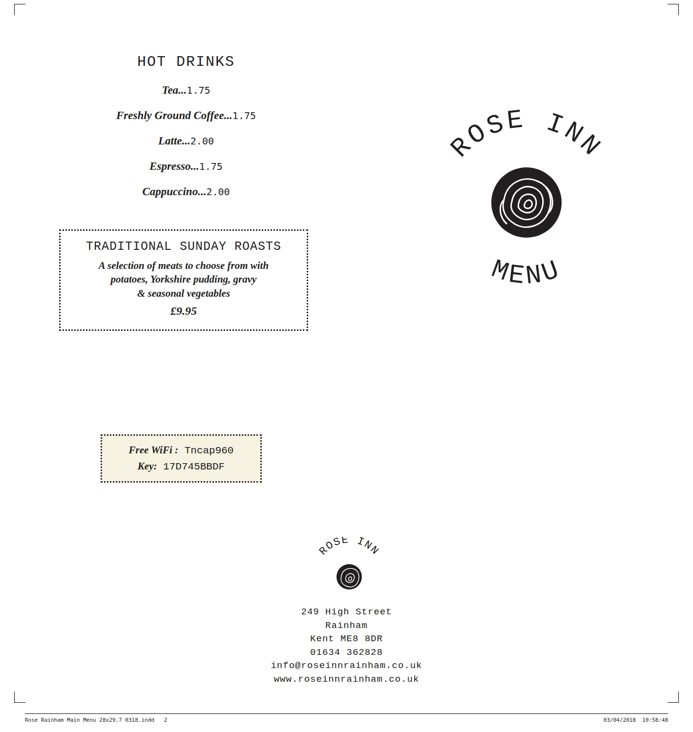Hot Drinks
Tea...1.75
Freshly Ground Coffee...1.75
Latte...2.00
Espresso...1.75
Cappuccino...2.00
Traditional Sunday Roasts
A selection of meats to choose from with
potatoes, Yorkshire pudding, gravy
& seasonal vegetables £9.95
Free WiFi : Tncap960
Key: 17D745BBDF
ROSE INN MENU
ROSE INN
249 High Street
Rainham
Kent ME8 8DR
01634 362828
info@roseinnrainham.co.uk
www.roseinnrainham.co.uk
Rose Rainham Main Menu 28x29.7 0318.indd 2 03/04/2018 10:58:48